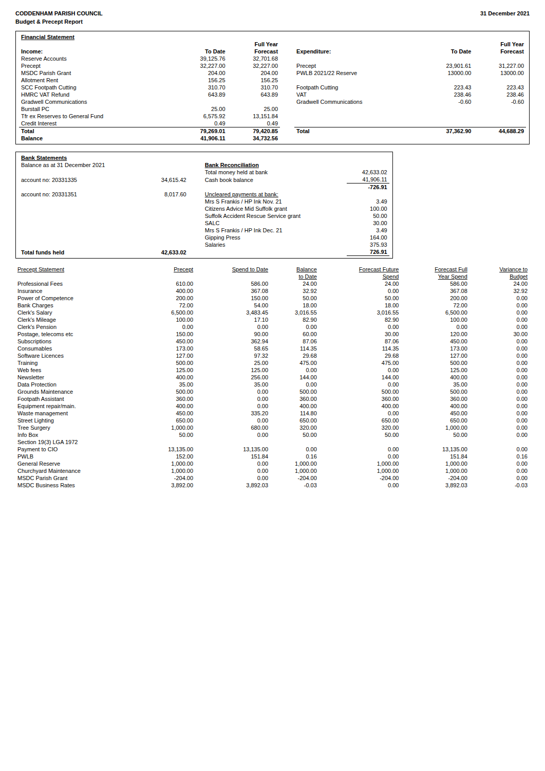CODDENHAM PARISH COUNCIL
31 December 2021
Budget & Precept Report
| Financial Statement | | |
| | | Full Year | | | | Full Year |
| Income: | To Date | Forecast | | Expenditure: | To Date | Forecast |
| Reserve Accounts | 39,125.76 | 32,701.68 | | | | |
| Precept | 32,227.00 | 32,227.00 | | Precept | 23,901.61 | 31,227.00 |
| MSDC Parish Grant | 204.00 | 204.00 | | PWLB 2021/22 Reserve | 13000.00 | 13000.00 |
| Allotment Rent | 156.25 | 156.25 | | | | |
| SCC Footpath Cutting | 310.70 | 310.70 | | Footpath Cutting | 223.43 | 223.43 |
| HMRC VAT Refund | 643.89 | 643.89 | | VAT | 238.46 | 238.46 |
| Gradwell Communications | | | | Gradwell Communications | -0.60 | -0.60 |
| Burstall PC | 25.00 | 25.00 | | | | |
| Tfr ex Reserves to General Fund | 6,575.92 | 13,151.84 | | | | |
| Credit Interest | 0.49 | 0.49 | | | | |
| Total | 79,269.01 | 79,420.85 | | Total | 37,362.90 | 44,688.29 |
| Balance | 41,906.11 | 34,732.56 | | | | |
| Bank Statements | | |
| Balance as at 31 December 2021 | | | Bank Reconciliation | |
| | | | Total money held at bank | 42,633.02 |
| account no: 20331335 | 34,615.42 | | Cash book balance | 41,906.11 |
| | | | | -726.91 |
| account no: 20331351 | 8,017.60 | | Uncleared payments at bank: | |
| | | | Mrs S Frankis / HP Ink Nov. 21 | 3.49 |
| | | | Citizens Advice Mid Suffolk grant | 100.00 |
| | | | Suffolk Accident Rescue Service grant | 50.00 |
| | | | SALC | 30.00 |
| | | | Mrs S Frankis / HP Ink Dec. 21 | 3.49 |
| | | | Gipping Press | 164.00 |
| | | | Salaries | 375.93 |
| Total funds held | 42,633.02 | | | 726.91 |
| Precept Statement | Precept | Spend to Date | Balance | Forecast Future | Forecast Full | Variance to |
| --- | --- | --- | --- | --- | --- | --- |
| | | | to Date | Spend | Year Spend | Budget |
| Professional Fees | 610.00 | 586.00 | 24.00 | 24.00 | 586.00 | 24.00 |
| Insurance | 400.00 | 367.08 | 32.92 | 0.00 | 367.08 | 32.92 |
| Power of Competence | 200.00 | 150.00 | 50.00 | 50.00 | 200.00 | 0.00 |
| Bank Charges | 72.00 | 54.00 | 18.00 | 18.00 | 72.00 | 0.00 |
| Clerk's Salary | 6,500.00 | 3,483.45 | 3,016.55 | 3,016.55 | 6,500.00 | 0.00 |
| Clerk's Mileage | 100.00 | 17.10 | 82.90 | 82.90 | 100.00 | 0.00 |
| Clerk's Pension | 0.00 | 0.00 | 0.00 | 0.00 | 0.00 | 0.00 |
| Postage, telecoms etc | 150.00 | 90.00 | 60.00 | 30.00 | 120.00 | 30.00 |
| Subscriptions | 450.00 | 362.94 | 87.06 | 87.06 | 450.00 | 0.00 |
| Consumables | 173.00 | 58.65 | 114.35 | 114.35 | 173.00 | 0.00 |
| Software Licences | 127.00 | 97.32 | 29.68 | 29.68 | 127.00 | 0.00 |
| Training | 500.00 | 25.00 | 475.00 | 475.00 | 500.00 | 0.00 |
| Web fees | 125.00 | 125.00 | 0.00 | 0.00 | 125.00 | 0.00 |
| Newsletter | 400.00 | 256.00 | 144.00 | 144.00 | 400.00 | 0.00 |
| Data Protection | 35.00 | 35.00 | 0.00 | 0.00 | 35.00 | 0.00 |
| Grounds Maintenance | 500.00 | 0.00 | 500.00 | 500.00 | 500.00 | 0.00 |
| Footpath Assistant | 360.00 | 0.00 | 360.00 | 360.00 | 360.00 | 0.00 |
| Equipment repair/main. | 400.00 | 0.00 | 400.00 | 400.00 | 400.00 | 0.00 |
| Waste management | 450.00 | 335.20 | 114.80 | 0.00 | 450.00 | 0.00 |
| Street Lighting | 650.00 | 0.00 | 650.00 | 650.00 | 650.00 | 0.00 |
| Tree Surgery | 1,000.00 | 680.00 | 320.00 | 320.00 | 1,000.00 | 0.00 |
| Info Box | 50.00 | 0.00 | 50.00 | 50.00 | 50.00 | 0.00 |
| Section 19(3) LGA 1972 | | | | | | |
| Payment to CIO | 13,135.00 | 13,135.00 | 0.00 | 0.00 | 13,135.00 | 0.00 |
| PWLB | 152.00 | 151.84 | 0.16 | 0.00 | 151.84 | 0.16 |
| General Reserve | 1,000.00 | 0.00 | 1,000.00 | 1,000.00 | 1,000.00 | 0.00 |
| Churchyard Maintenance | 1,000.00 | 0.00 | 1,000.00 | 1,000.00 | 1,000.00 | 0.00 |
| MSDC Parish Grant | -204.00 | 0.00 | -204.00 | -204.00 | -204.00 | 0.00 |
| MSDC Business Rates | 3,892.00 | 3,892.03 | -0.03 | 0.00 | 3,892.03 | -0.03 |